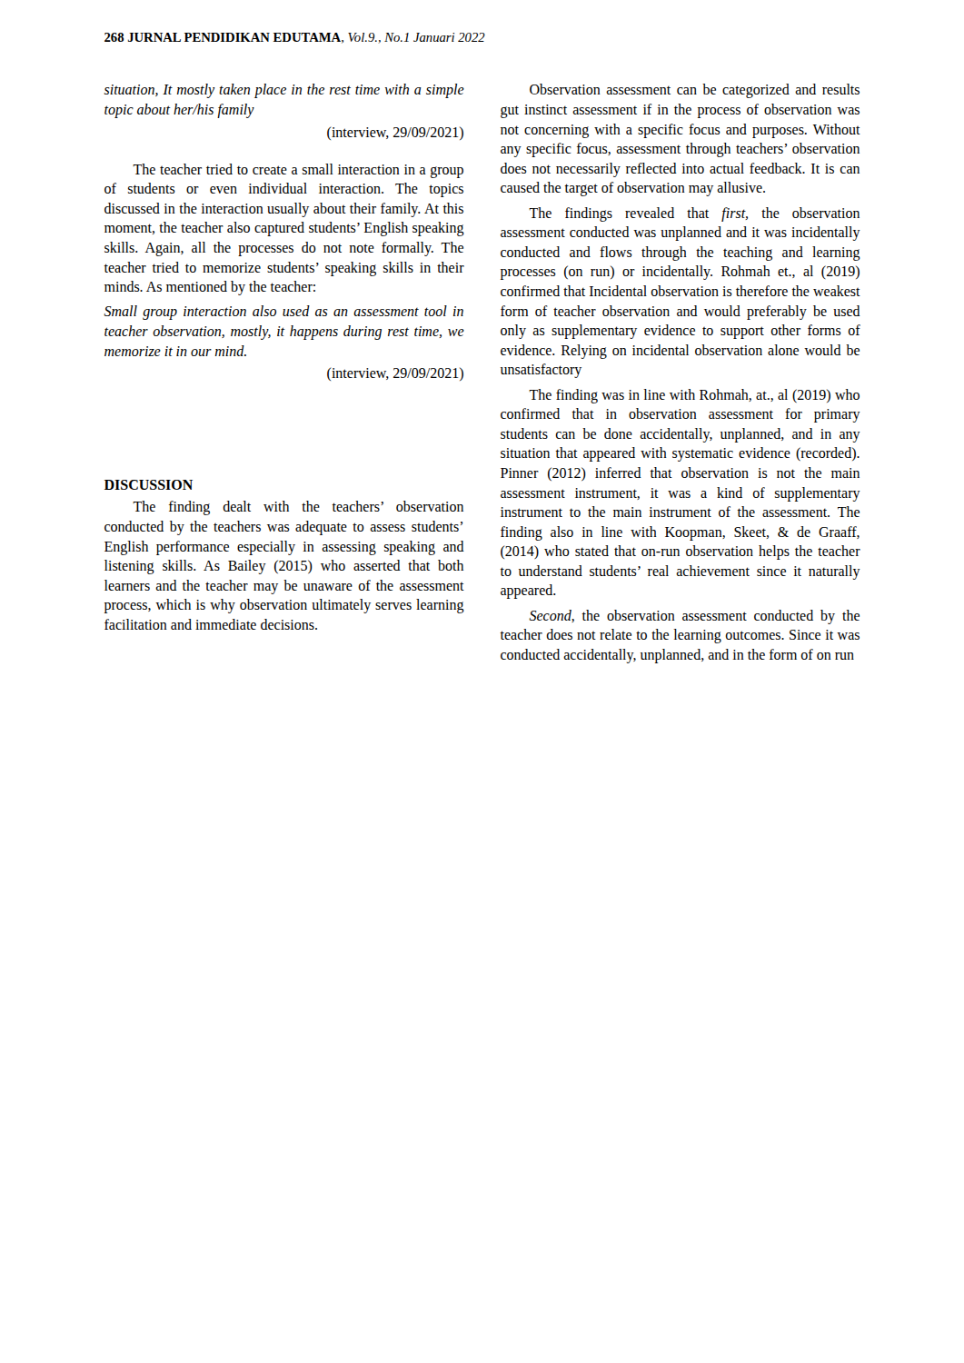268 JURNAL PENDIDIKAN EDUTAMA, Vol.9., No.1 Januari 2022
situation, It mostly taken place in the rest time with a simple topic about her/his family
(interview, 29/09/2021)
The teacher tried to create a small interaction in a group of students or even individual interaction. The topics discussed in the interaction usually about their family. At this moment, the teacher also captured students’ English speaking skills. Again, all the processes do not note formally. The teacher tried to memorize students’ speaking skills in their minds. As mentioned by the teacher:
Small group interaction also used as an assessment tool in teacher observation, mostly, it happens during rest time, we memorize it in our mind.
(interview, 29/09/2021)
Discussion
The finding dealt with the teachers’ observation conducted by the teachers was adequate to assess students’ English performance especially in assessing speaking and listening skills. As Bailey (2015) who asserted that both learners and the teacher may be unaware of the assessment process, which is why observation ultimately serves learning facilitation and immediate decisions.
Observation assessment can be categorized and results gut instinct assessment if in the process of observation was not concerning with a specific focus and purposes. Without any specific focus, assessment through teachers’ observation does not necessarily reflected into actual feedback. It is can caused the target of observation may allusive.
The findings revealed that first, the observation assessment conducted was unplanned and it was incidentally conducted and flows through the teaching and learning processes (on run) or incidentally. Rohmah et., al (2019) confirmed that Incidental observation is therefore the weakest form of teacher observation and would preferably be used only as supplementary evidence to support other forms of evidence. Relying on incidental observation alone would be unsatisfactory
The finding was in line with Rohmah, at., al (2019) who confirmed that in observation assessment for primary students can be done accidentally, unplanned, and in any situation that appeared with systematic evidence (recorded). Pinner (2012) inferred that observation is not the main assessment instrument, it was a kind of supplementary instrument to the main instrument of the assessment. The finding also in line with Koopman, Skeet, & de Graaff, (2014) who stated that on-run observation helps the teacher to understand students’ real achievement since it naturally appeared.
Second, the observation assessment conducted by the teacher does not relate to the learning outcomes. Since it was conducted accidentally, unplanned, and in the form of on run